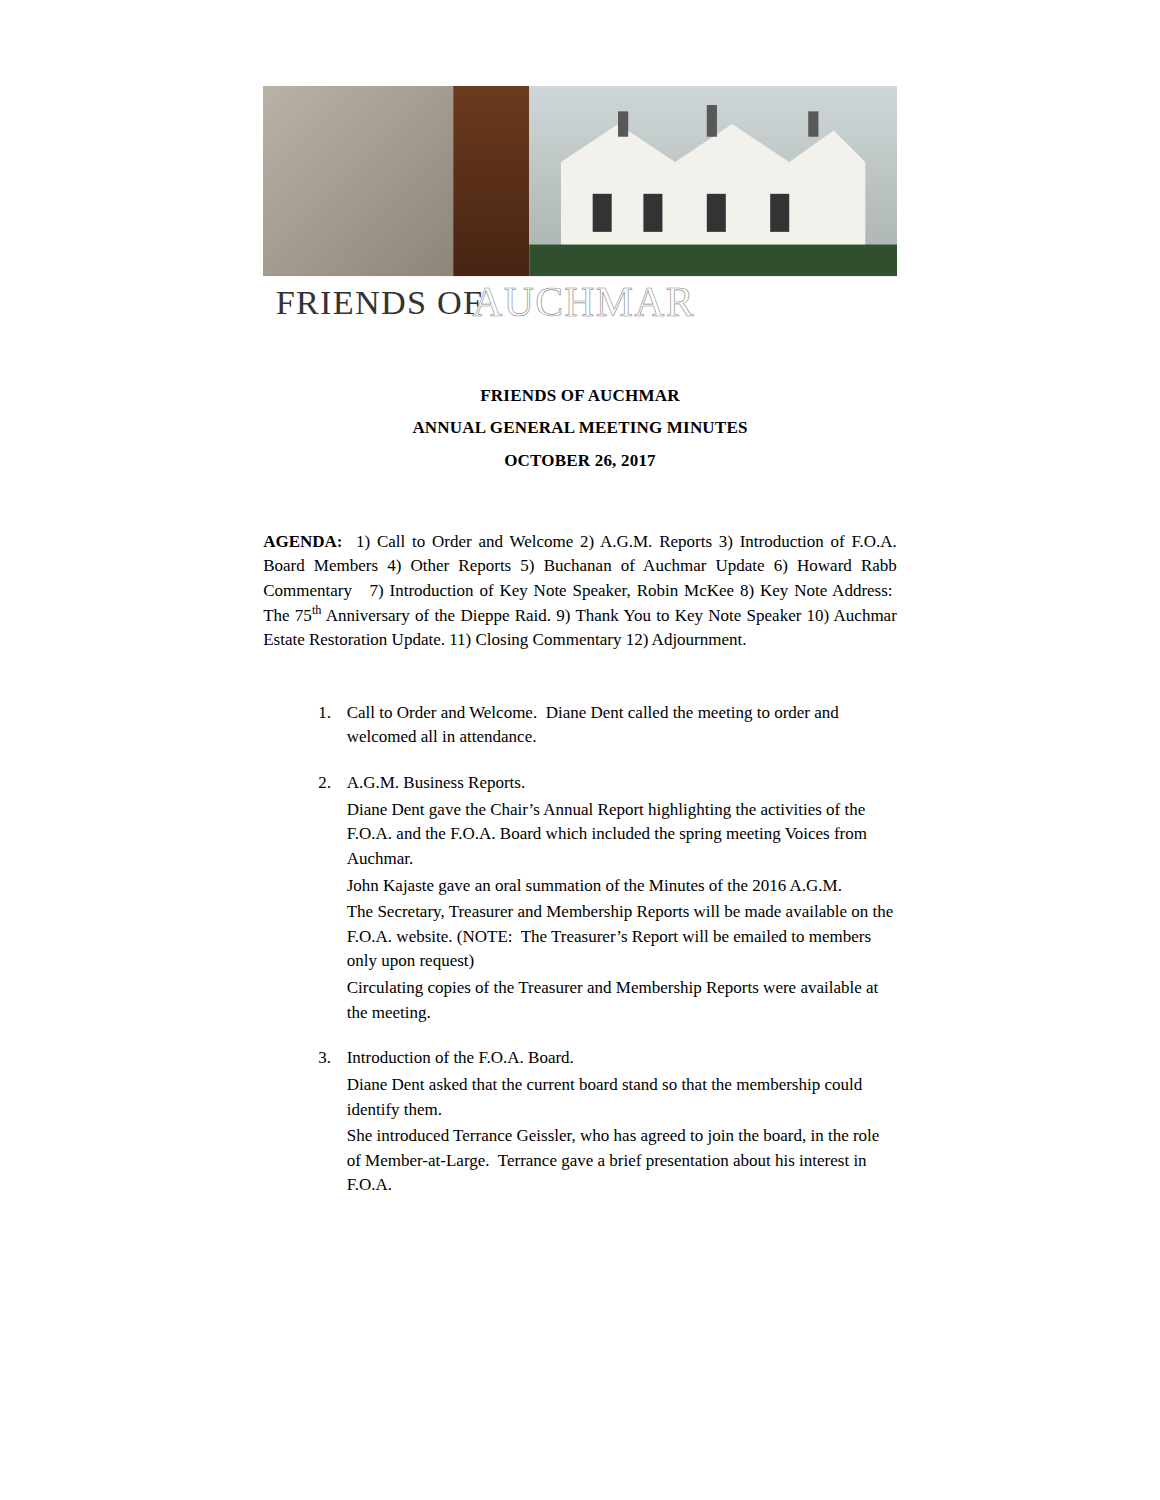FRIENDS OF AUCHMAR ANNUAL GENERAL MEETING MINUTES OCTOBER 26, 2017
AGENDA: 1) Call to Order and Welcome 2) A.G.M. Reports 3) Introduction of F.O.A. Board Members 4) Other Reports 5) Buchanan of Auchmar Update 6) Howard Rabb Commentary 7) Introduction of Key Note Speaker, Robin McKee 8) Key Note Address: The 75th Anniversary of the Dieppe Raid. 9) Thank You to Key Note Speaker 10) Auchmar Estate Restoration Update. 11) Closing Commentary 12) Adjournment.
Call to Order and Welcome. Diane Dent called the meeting to order and welcomed all in attendance.
A.G.M. Business Reports.
Diane Dent gave the Chair’s Annual Report highlighting the activities of the F.O.A. and the F.O.A. Board which included the spring meeting Voices from Auchmar.
John Kajaste gave an oral summation of the Minutes of the 2016 A.G.M.
The Secretary, Treasurer and Membership Reports will be made available on the F.O.A. website. (NOTE: The Treasurer’s Report will be emailed to members only upon request)
Circulating copies of the Treasurer and Membership Reports were available at the meeting.
Introduction of the F.O.A. Board.
Diane Dent asked that the current board stand so that the membership could identify them.
She introduced Terrance Geissler, who has agreed to join the board, in the role of Member-at-Large. Terrance gave a brief presentation about his interest in F.O.A.